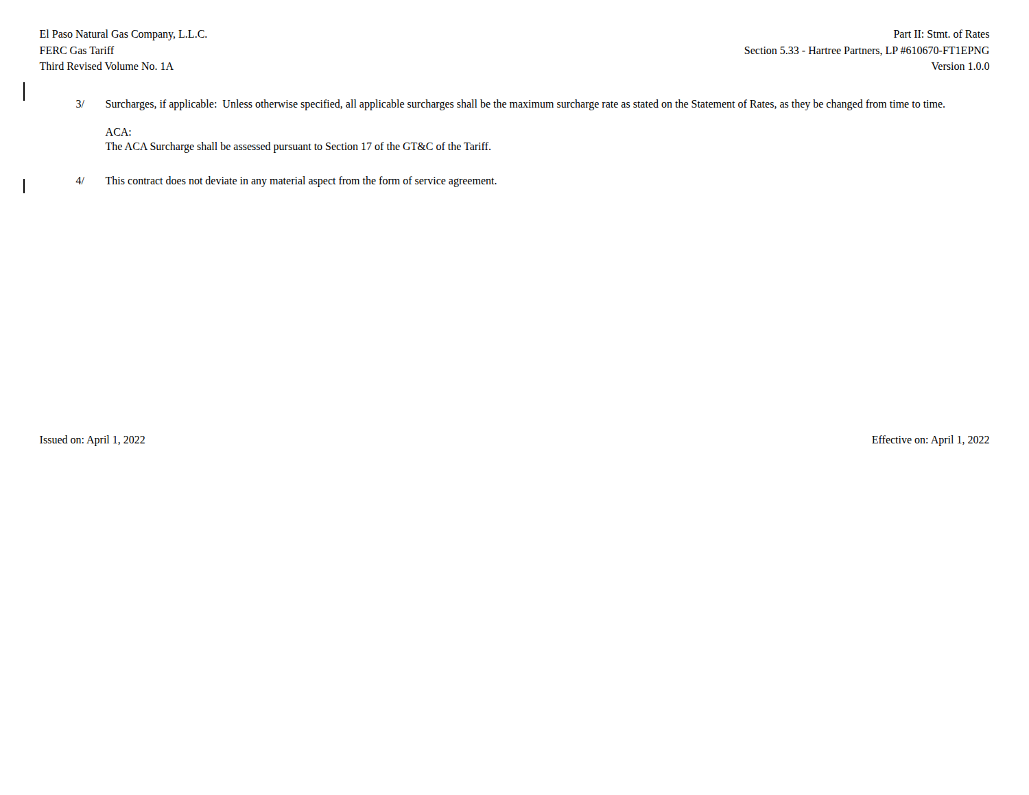El Paso Natural Gas Company, L.L.C.
FERC Gas Tariff
Third Revised Volume No. 1A
Part II: Stmt. of Rates
Section 5.33 - Hartree Partners, LP #610670-FT1EPNG
Version 1.0.0
3/
Surcharges, if applicable: Unless otherwise specified, all applicable surcharges shall be the maximum surcharge rate as stated on the Statement of Rates, as they be changed from time to time.
ACA:
The ACA Surcharge shall be assessed pursuant to Section 17 of the GT&C of the Tariff.
4/
This contract does not deviate in any material aspect from the form of service agreement.
Issued on: April 1, 2022
Effective on: April 1, 2022